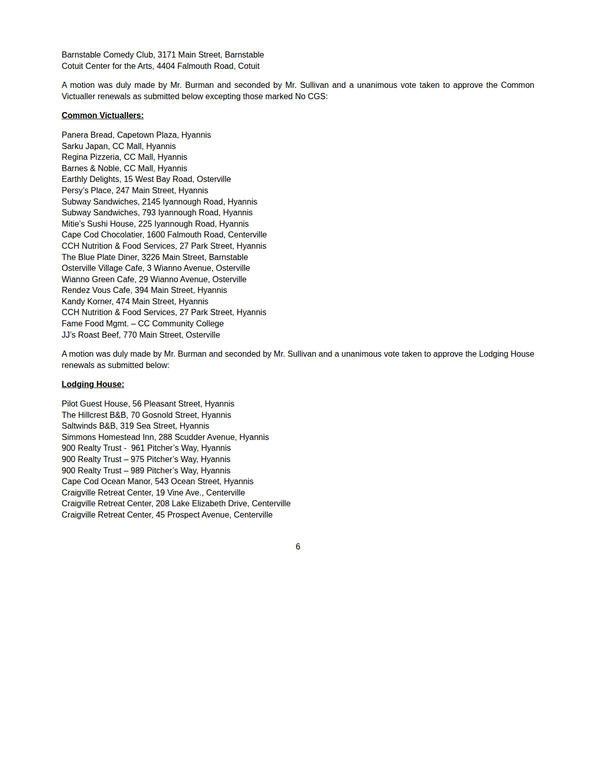Barnstable Comedy Club, 3171 Main Street, Barnstable
Cotuit Center for the Arts, 4404 Falmouth Road, Cotuit
A motion was duly made by Mr. Burman and seconded by Mr. Sullivan and a unanimous vote taken to approve the Common Victualler renewals as submitted below excepting those marked No CGS:
Common Victuallers:
Panera Bread, Capetown Plaza, Hyannis
Sarku Japan, CC Mall, Hyannis
Regina Pizzeria, CC Mall, Hyannis
Barnes & Noble, CC Mall, Hyannis
Earthly Delights, 15 West Bay Road, Osterville
Persy’s Place, 247 Main Street, Hyannis
Subway Sandwiches, 2145 Iyannough Road, Hyannis
Subway Sandwiches, 793 Iyannough Road, Hyannis
Mitie’s Sushi House, 225 Iyannough Road, Hyannis
Cape Cod Chocolatier, 1600 Falmouth Road, Centerville
CCH Nutrition & Food Services, 27 Park Street, Hyannis
The Blue Plate Diner, 3226 Main Street, Barnstable
Osterville Village Cafe, 3 Wianno Avenue, Osterville
Wianno Green Cafe, 29 Wianno Avenue, Osterville
Rendez Vous Cafe, 394 Main Street, Hyannis
Kandy Korner, 474 Main Street, Hyannis
CCH Nutrition & Food Services, 27 Park Street, Hyannis
Fame Food Mgmt. – CC Community College
JJ’s Roast Beef, 770 Main Street, Osterville
A motion was duly made by Mr. Burman and seconded by Mr. Sullivan and a unanimous vote taken to approve the Lodging House renewals as submitted below:
Lodging House:
Pilot Guest House, 56 Pleasant Street, Hyannis
The Hillcrest B&B, 70 Gosnold Street, Hyannis
Saltwinds B&B, 319 Sea Street, Hyannis
Simmons Homestead Inn, 288 Scudder Avenue, Hyannis
900 Realty Trust - 961 Pitcher’s Way, Hyannis
900 Realty Trust – 975 Pitcher’s Way, Hyannis
900 Realty Trust – 989 Pitcher’s Way, Hyannis
Cape Cod Ocean Manor, 543 Ocean Street, Hyannis
Craigville Retreat Center, 19 Vine Ave., Centerville
Craigville Retreat Center, 208 Lake Elizabeth Drive, Centerville
Craigville Retreat Center, 45 Prospect Avenue, Centerville
6